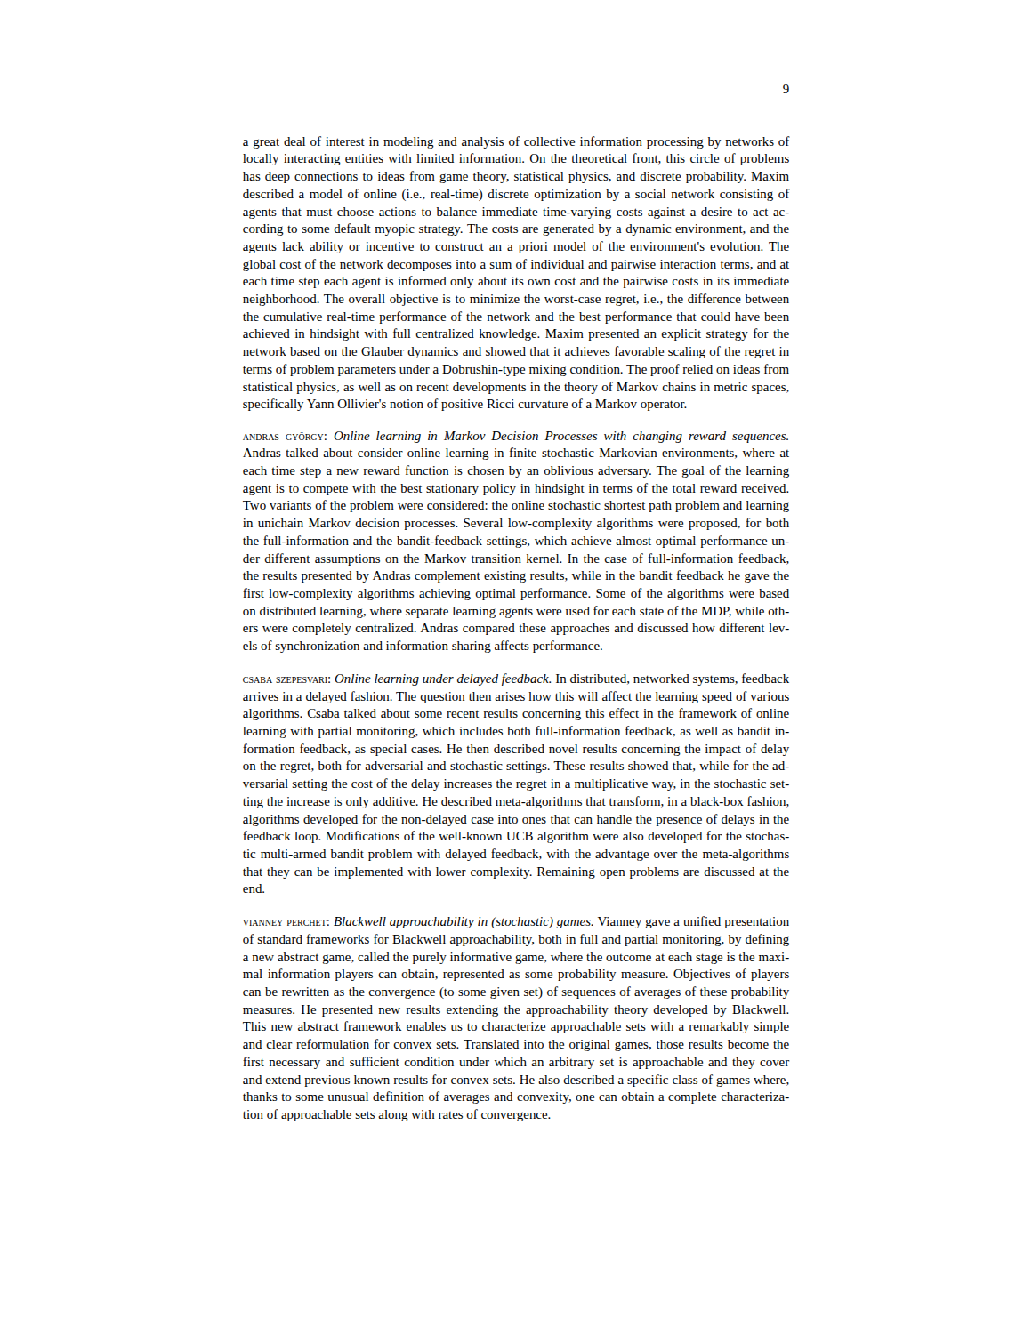9
a great deal of interest in modeling and analysis of collective information processing by networks of locally interacting entities with limited information. On the theoretical front, this circle of problems has deep connections to ideas from game theory, statistical physics, and discrete probability. Maxim described a model of online (i.e., real-time) discrete optimization by a social network consisting of agents that must choose actions to balance immediate time-varying costs against a desire to act according to some default myopic strategy. The costs are generated by a dynamic environment, and the agents lack ability or incentive to construct an a priori model of the environment's evolution. The global cost of the network decomposes into a sum of individual and pairwise interaction terms, and at each time step each agent is informed only about its own cost and the pairwise costs in its immediate neighborhood. The overall objective is to minimize the worst-case regret, i.e., the difference between the cumulative real-time performance of the network and the best performance that could have been achieved in hindsight with full centralized knowledge. Maxim presented an explicit strategy for the network based on the Glauber dynamics and showed that it achieves favorable scaling of the regret in terms of problem parameters under a Dobrushin-type mixing condition. The proof relied on ideas from statistical physics, as well as on recent developments in the theory of Markov chains in metric spaces, specifically Yann Ollivier's notion of positive Ricci curvature of a Markov operator.
Andras György: Online learning in Markov Decision Processes with changing reward sequences. Andras talked about consider online learning in finite stochastic Markovian environments, where at each time step a new reward function is chosen by an oblivious adversary. The goal of the learning agent is to compete with the best stationary policy in hindsight in terms of the total reward received. Two variants of the problem were considered: the online stochastic shortest path problem and learning in unichain Markov decision processes. Several low-complexity algorithms were proposed, for both the full-information and the bandit-feedback settings, which achieve almost optimal performance under different assumptions on the Markov transition kernel. In the case of full-information feedback, the results presented by Andras complement existing results, while in the bandit feedback he gave the first low-complexity algorithms achieving optimal performance. Some of the algorithms were based on distributed learning, where separate learning agents were used for each state of the MDP, while others were completely centralized. Andras compared these approaches and discussed how different levels of synchronization and information sharing affects performance.
Csaba Szepesvari: Online learning under delayed feedback. In distributed, networked systems, feedback arrives in a delayed fashion. The question then arises how this will affect the learning speed of various algorithms. Csaba talked about some recent results concerning this effect in the framework of online learning with partial monitoring, which includes both full-information feedback, as well as bandit information feedback, as special cases. He then described novel results concerning the impact of delay on the regret, both for adversarial and stochastic settings. These results showed that, while for the adversarial setting the cost of the delay increases the regret in a multiplicative way, in the stochastic setting the increase is only additive. He described meta-algorithms that transform, in a black-box fashion, algorithms developed for the non-delayed case into ones that can handle the presence of delays in the feedback loop. Modifications of the well-known UCB algorithm were also developed for the stochastic multi-armed bandit problem with delayed feedback, with the advantage over the meta-algorithms that they can be implemented with lower complexity. Remaining open problems are discussed at the end.
Vianney Perchet: Blackwell approachability in (stochastic) games. Vianney gave a unified presentation of standard frameworks for Blackwell approachability, both in full and partial monitoring, by defining a new abstract game, called the purely informative game, where the outcome at each stage is the maximal information players can obtain, represented as some probability measure. Objectives of players can be rewritten as the convergence (to some given set) of sequences of averages of these probability measures. He presented new results extending the approachability theory developed by Blackwell. This new abstract framework enables us to characterize approachable sets with a remarkably simple and clear reformulation for convex sets. Translated into the original games, those results become the first necessary and sufficient condition under which an arbitrary set is approachable and they cover and extend previous known results for convex sets. He also described a specific class of games where, thanks to some unusual definition of averages and convexity, one can obtain a complete characterization of approachable sets along with rates of convergence.